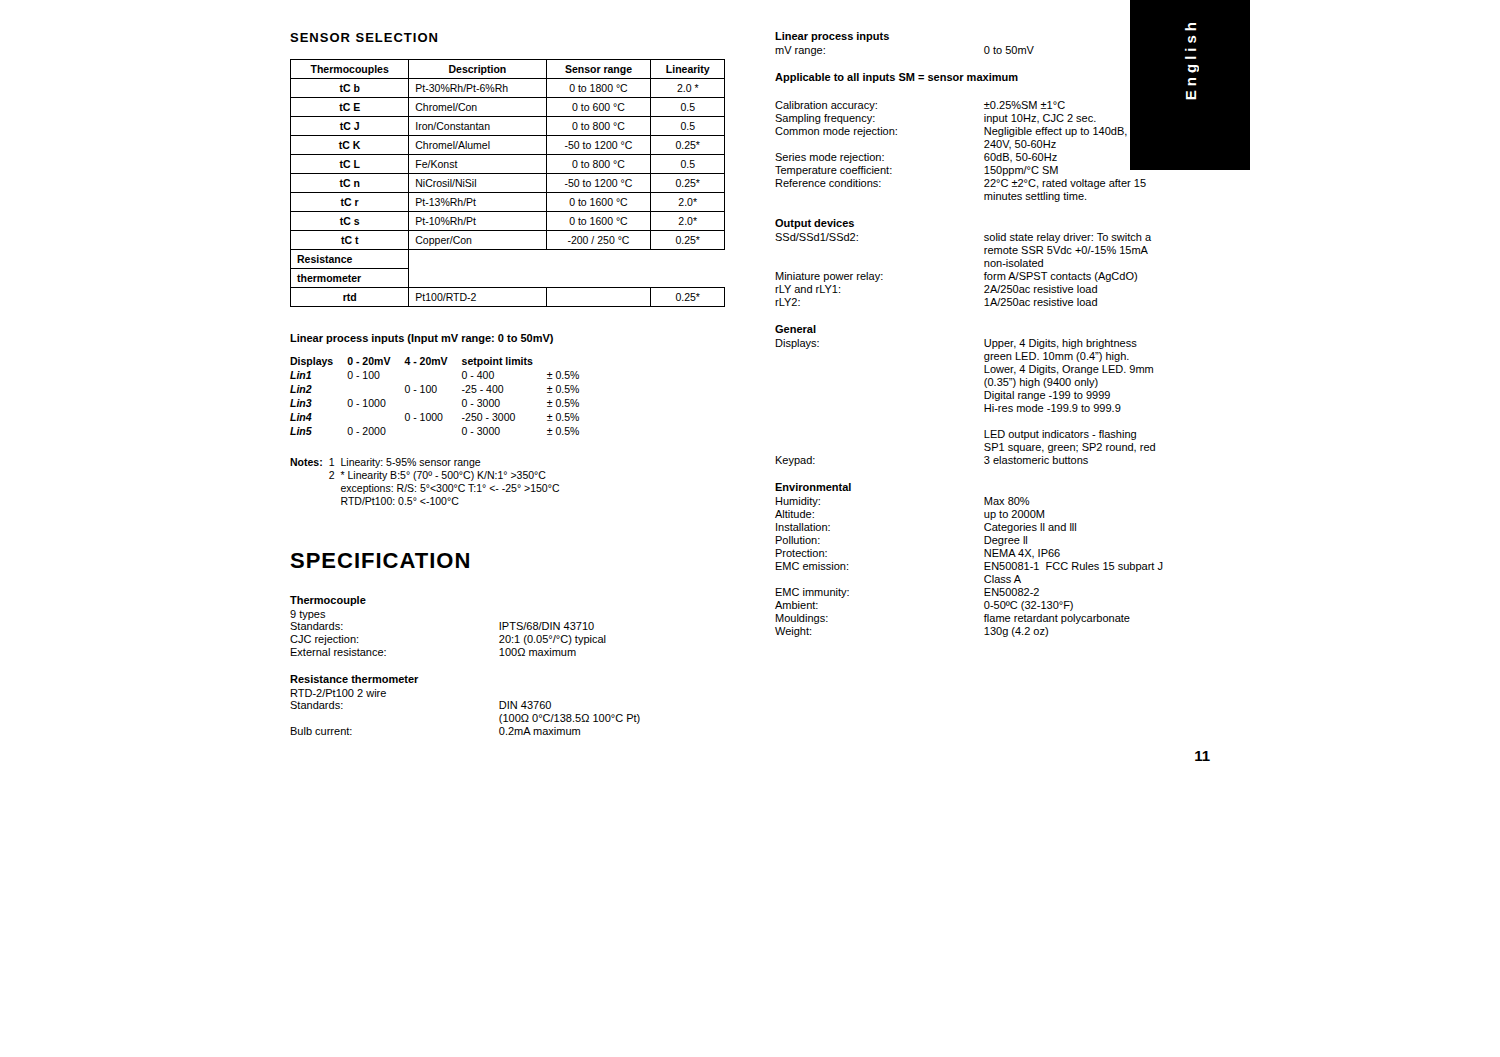English
SENSOR SELECTION
| Thermocouples | Description | Sensor range | Linearity |
| --- | --- | --- | --- |
| tC b | Pt-30%Rh/Pt-6%Rh | 0 to 1800 °C | 2.0 * |
| tC E | Chromel/Con | 0 to 600 °C | 0.5 |
| tC J | Iron/Constantan | 0 to 800 °C | 0.5 |
| tC K | Chromel/Alumel | -50 to 1200 °C | 0.25* |
| tC L | Fe/Konst | 0 to 800 °C | 0.5 |
| tC n | NiCrosil/NiSil | -50 to 1200 °C | 0.25* |
| tC r | Pt-13%Rh/Pt | 0 to 1600 °C | 2.0* |
| tC s | Pt-10%Rh/Pt | 0 to 1600 °C | 2.0* |
| tC t | Copper/Con | -200 / 250 °C | 0.25* |
| Resistance | | | |
| thermometer | | | |
| rtd | Pt100/RTD-2 | | 0.25* |
Linear process inputs (Input mV range: 0 to 50mV)
| Displays | 0 - 20mV | 4 - 20mV | setpoint limits | |
| --- | --- | --- | --- | --- |
| Lin1 | 0 - 100 | | 0 - 400 | ± 0.5% |
| Lin2 | | 0 - 100 | -25 - 400 | ± 0.5% |
| Lin3 | 0 - 1000 | | 0 - 3000 | ± 0.5% |
| Lin4 | | 0 - 1000 | -250 - 3000 | ± 0.5% |
| Lin5 | 0 - 2000 | | 0 - 3000 | ± 0.5% |
| Notes: | 1 | Linearity: 5-95% sensor range |
| | 2 | * Linearity B:5° (70º - 500°C) K/N:1° >350°C |
| | | exceptions: R/S: 5°<300°C T:1° <- -25° >150°C |
| | | RTD/Pt100: 0.5° <-100°C |
SPECIFICATION
Thermocouple
9 types
| Standards: | IPTS/68/DIN 43710 |
| CJC rejection: | 20:1 (0.05°/°C) typical |
| External resistance: | 100Ω maximum |
Resistance thermometer
RTD-2/Pt100 2 wire
| Standards: | DIN 43760 |
| | (100Ω 0°C/138.5Ω 100°C Pt) |
| Bulb current: | 0.2mA maximum |
Linear process inputs
| mV range: | 0 to 50mV |
Applicable to all inputs SM = sensor maximum
| Calibration accuracy: | ±0.25%SM ±1°C |
| Sampling frequency: | input 10Hz, CJC 2 sec. |
| Common mode rejection: | Negligible effect up to 140dB, |
| | 240V, 50-60Hz |
| Series mode rejection: | 60dB, 50-60Hz |
| Temperature coefficient: | 150ppm/°C SM |
| Reference conditions: | 22°C ±2°C, rated voltage after 15 |
| | minutes settling time. |
Output devices
| SSd/SSd1/SSd2: | solid state relay driver: To switch a |
| | remote SSR 5Vdc +0/-15% 15mA |
| | non-isolated |
| Miniature power relay: | form A/SPST contacts (AgCdO) |
| rLY and rLY1: | 2A/250ac resistive load |
| rLY2: | 1A/250ac resistive load |
General
| Displays: | Upper, 4 Digits, high brightness |
| | green LED. 10mm (0.4”) high. |
| | Lower, 4 Digits, Orange LED. 9mm |
| | (0.35”) high (9400 only) |
| | Digital range -199 to 9999 |
| | Hi-res mode -199.9 to 999.9 |
| | LED output indicators - flashing |
| | SP1 square, green; SP2 round, red |
| Keypad: | 3 elastomeric buttons |
Environmental
| Humidity: | Max 80% |
| Altitude: | up to 2000M |
| Installation: | Categories ll and lll |
| Pollution: | Degree ll |
| Protection: | NEMA 4X, IP66 |
| EMC emission: | EN50081-1 FCC Rules 15 subpart J |
| | Class A |
| EMC immunity: | EN50082-2 |
| Ambient: | 0-50ºC (32-130°F) |
| Mouldings: | flame retardant polycarbonate |
| Weight: | 130g (4.2 oz) |
11